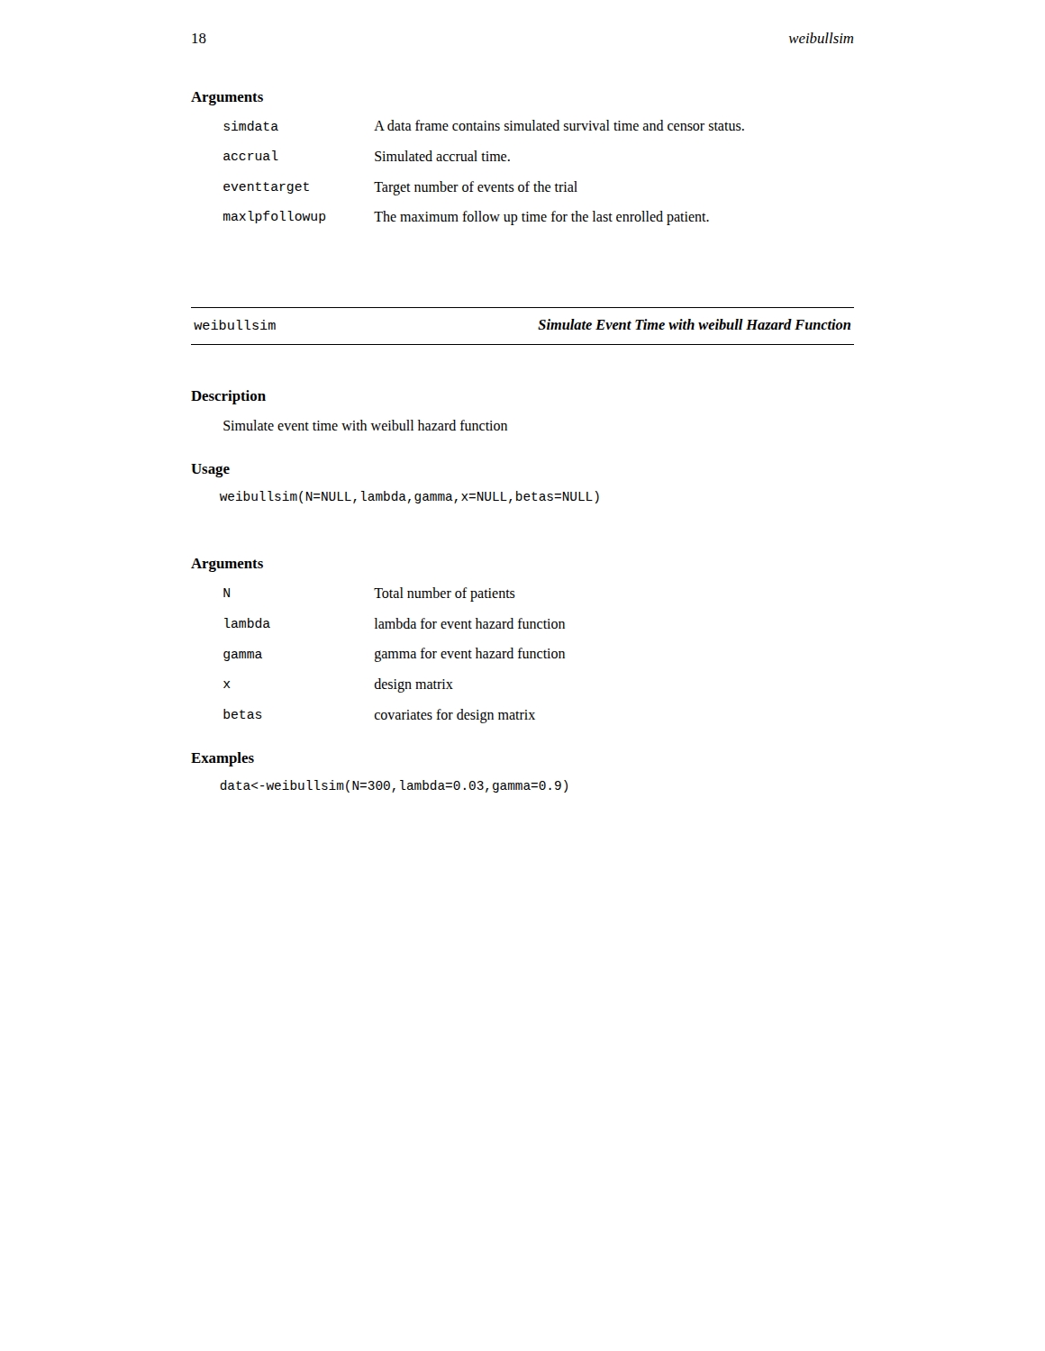18 weibullsim
Arguments
simdata
A data frame contains simulated survival time and censor status.
accrual
Simulated accrual time.
eventtarget
Target number of events of the trial
maxlpfollowup
The maximum follow up time for the last enrolled patient.
weibullsim Simulate Event Time with weibull Hazard Function
Description
Simulate event time with weibull hazard function
Usage
weibullsim(N=NULL,lambda,gamma,x=NULL,betas=NULL)
Arguments
N
Total number of patients
lambda
lambda for event hazard function
gamma
gamma for event hazard function
x
design matrix
betas
covariates for design matrix
Examples
data<-weibullsim(N=300,lambda=0.03,gamma=0.9)